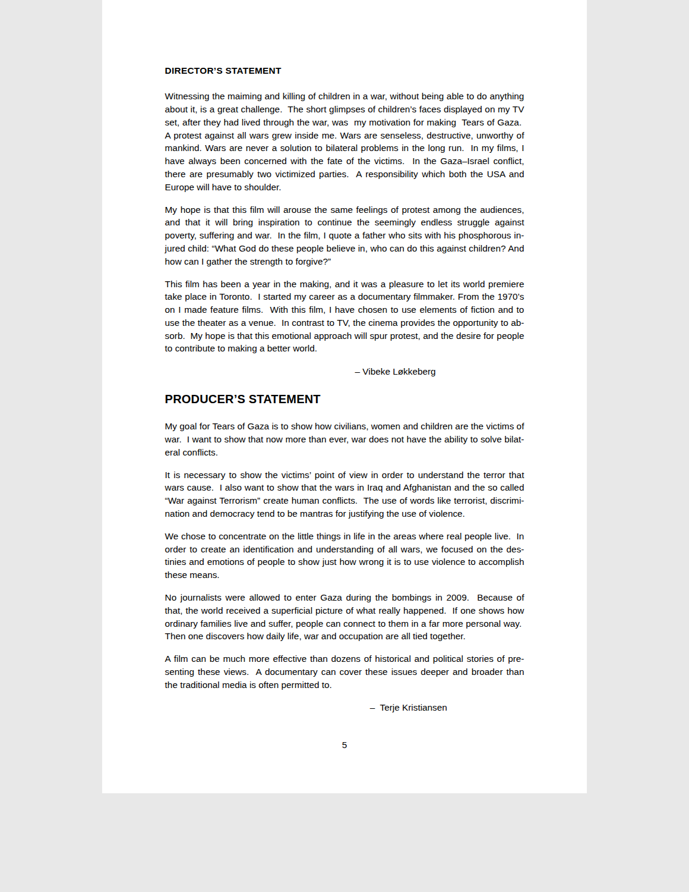DIRECTOR’S STATEMENT
Witnessing the maiming and killing of children in a war, without being able to do anything about it, is a great challenge. The short glimpses of children’s faces displayed on my TV set, after they had lived through the war, was my motivation for making Tears of Gaza. A protest against all wars grew inside me. Wars are senseless, destructive, unworthy of mankind. Wars are never a solution to bilateral problems in the long run. In my films, I have always been concerned with the fate of the victims. In the Gaza–Israel conflict, there are presumably two victimized parties. A responsibility which both the USA and Europe will have to shoulder.
My hope is that this film will arouse the same feelings of protest among the audiences, and that it will bring inspiration to continue the seemingly endless struggle against poverty, suffering and war. In the film, I quote a father who sits with his phosphorous injured child: “What God do these people believe in, who can do this against children? And how can I gather the strength to forgive?”
This film has been a year in the making, and it was a pleasure to let its world premiere take place in Toronto. I started my career as a documentary filmmaker. From the 1970’s on I made feature films. With this film, I have chosen to use elements of fiction and to use the theater as a venue. In contrast to TV, the cinema provides the opportunity to absorb. My hope is that this emotional approach will spur protest, and the desire for people to contribute to making a better world.
– Vibeke Løkkeberg
PRODUCER’S STATEMENT
My goal for Tears of Gaza is to show how civilians, women and children are the victims of war. I want to show that now more than ever, war does not have the ability to solve bilateral conflicts.
It is necessary to show the victims’ point of view in order to understand the terror that wars cause. I also want to show that the wars in Iraq and Afghanistan and the so called “War against Terrorism” create human conflicts. The use of words like terrorist, discrimination and democracy tend to be mantras for justifying the use of violence.
We chose to concentrate on the little things in life in the areas where real people live. In order to create an identification and understanding of all wars, we focused on the destinies and emotions of people to show just how wrong it is to use violence to accomplish these means.
No journalists were allowed to enter Gaza during the bombings in 2009. Because of that, the world received a superficial picture of what really happened. If one shows how ordinary families live and suffer, people can connect to them in a far more personal way. Then one discovers how daily life, war and occupation are all tied together.
A film can be much more effective than dozens of historical and political stories of presenting these views. A documentary can cover these issues deeper and broader than the traditional media is often permitted to.
– Terje Kristiansen
5